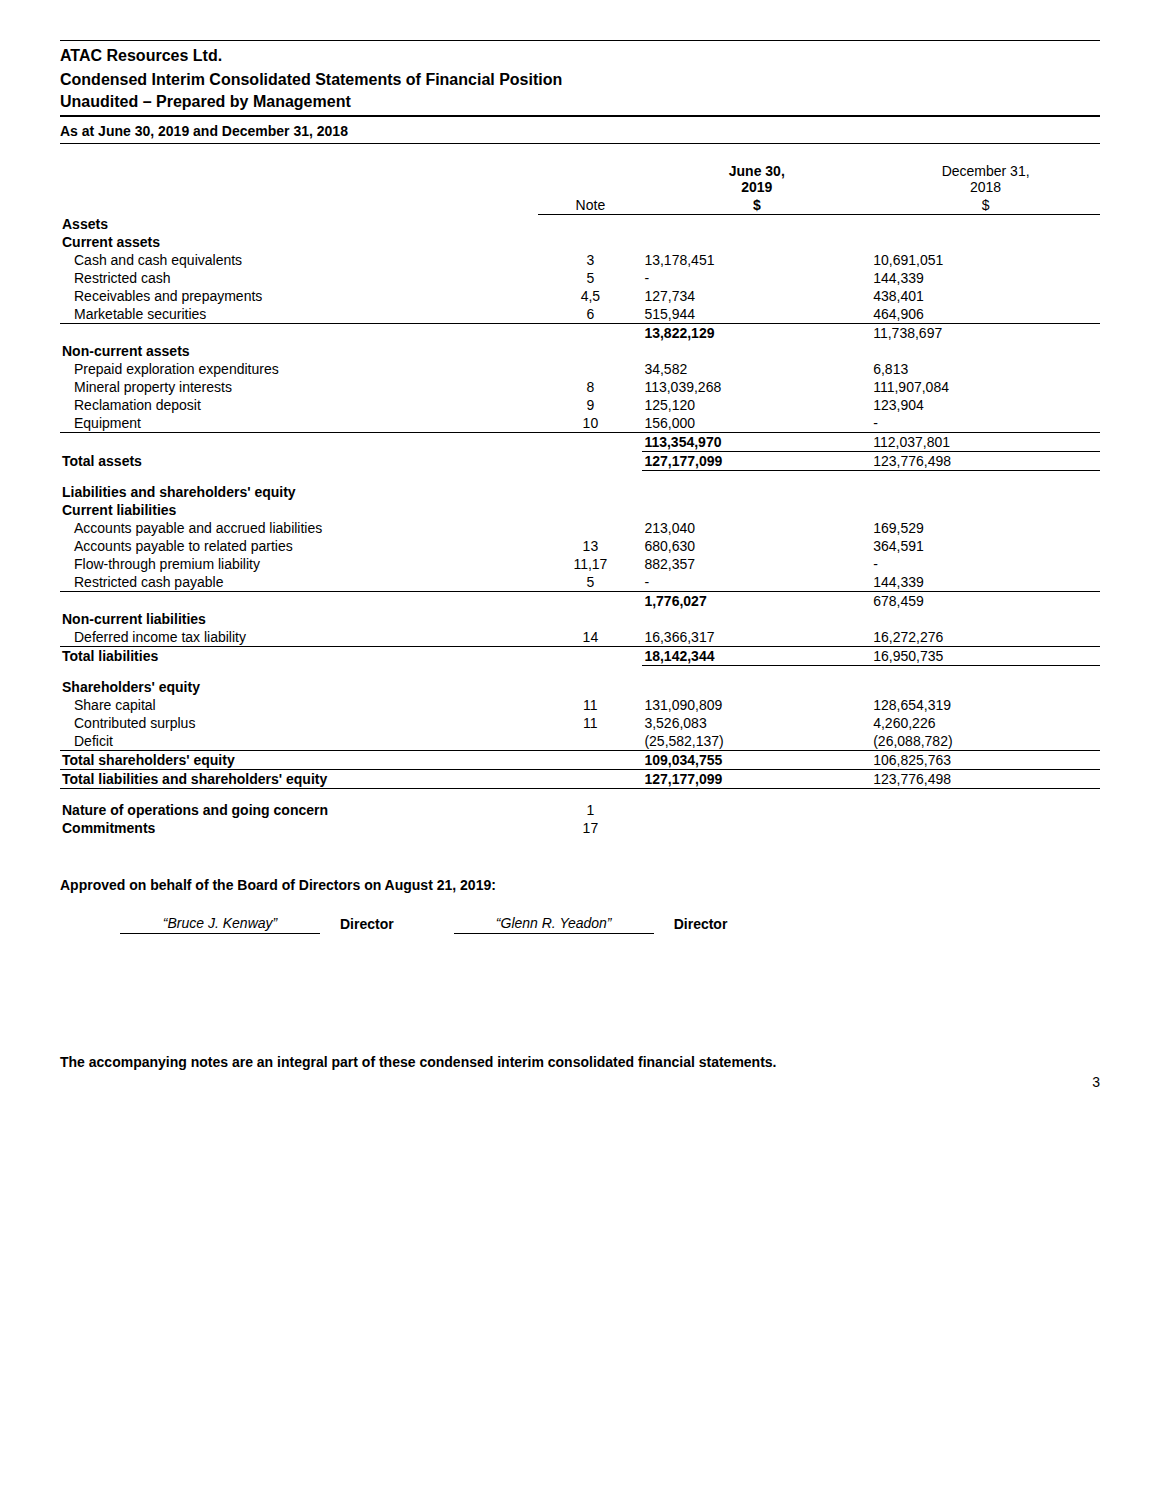ATAC Resources Ltd.
Condensed Interim Consolidated Statements of Financial Position
Unaudited – Prepared by Management
As at June 30, 2019 and December 31, 2018
| | | June 30, 2019 | December 31, 2018 |
| | Note | $ | $ |
| Assets | | | |
| Current assets | | | |
| Cash and cash equivalents | 3 | 13,178,451 | 10,691,051 |
| Restricted cash | 5 | - | 144,339 |
| Receivables and prepayments | 4,5 | 127,734 | 438,401 |
| Marketable securities | 6 | 515,944 | 464,906 |
| | | 13,822,129 | 11,738,697 |
| Non-current assets | | | |
| Prepaid exploration expenditures | | 34,582 | 6,813 |
| Mineral property interests | 8 | 113,039,268 | 111,907,084 |
| Reclamation deposit | 9 | 125,120 | 123,904 |
| Equipment | 10 | 156,000 | - |
| | | 113,354,970 | 112,037,801 |
| Total assets | | 127,177,099 | 123,776,498 |
| Liabilities and shareholders' equity | | | |
| Current liabilities | | | |
| Accounts payable and accrued liabilities | | 213,040 | 169,529 |
| Accounts payable to related parties | 13 | 680,630 | 364,591 |
| Flow-through premium liability | 11,17 | 882,357 | - |
| Restricted cash payable | 5 | - | 144,339 |
| | | 1,776,027 | 678,459 |
| Non-current liabilities | | | |
| Deferred income tax liability | 14 | 16,366,317 | 16,272,276 |
| Total liabilities | | 18,142,344 | 16,950,735 |
| Shareholders' equity | | | |
| Share capital | 11 | 131,090,809 | 128,654,319 |
| Contributed surplus | 11 | 3,526,083 | 4,260,226 |
| Deficit | | (25,582,137) | (26,088,782) |
| Total shareholders' equity | | 109,034,755 | 106,825,763 |
| Total liabilities and shareholders' equity | | 127,177,099 | 123,776,498 |
| Nature of operations and going concern | 1 | | |
| Commitments | 17 | | |
Approved on behalf of the Board of Directors on August 21, 2019:
“Bruce J. Kenway”
Director
“Glenn R. Yeadon”
Director
The accompanying notes are an integral part of these condensed interim consolidated financial statements.
3